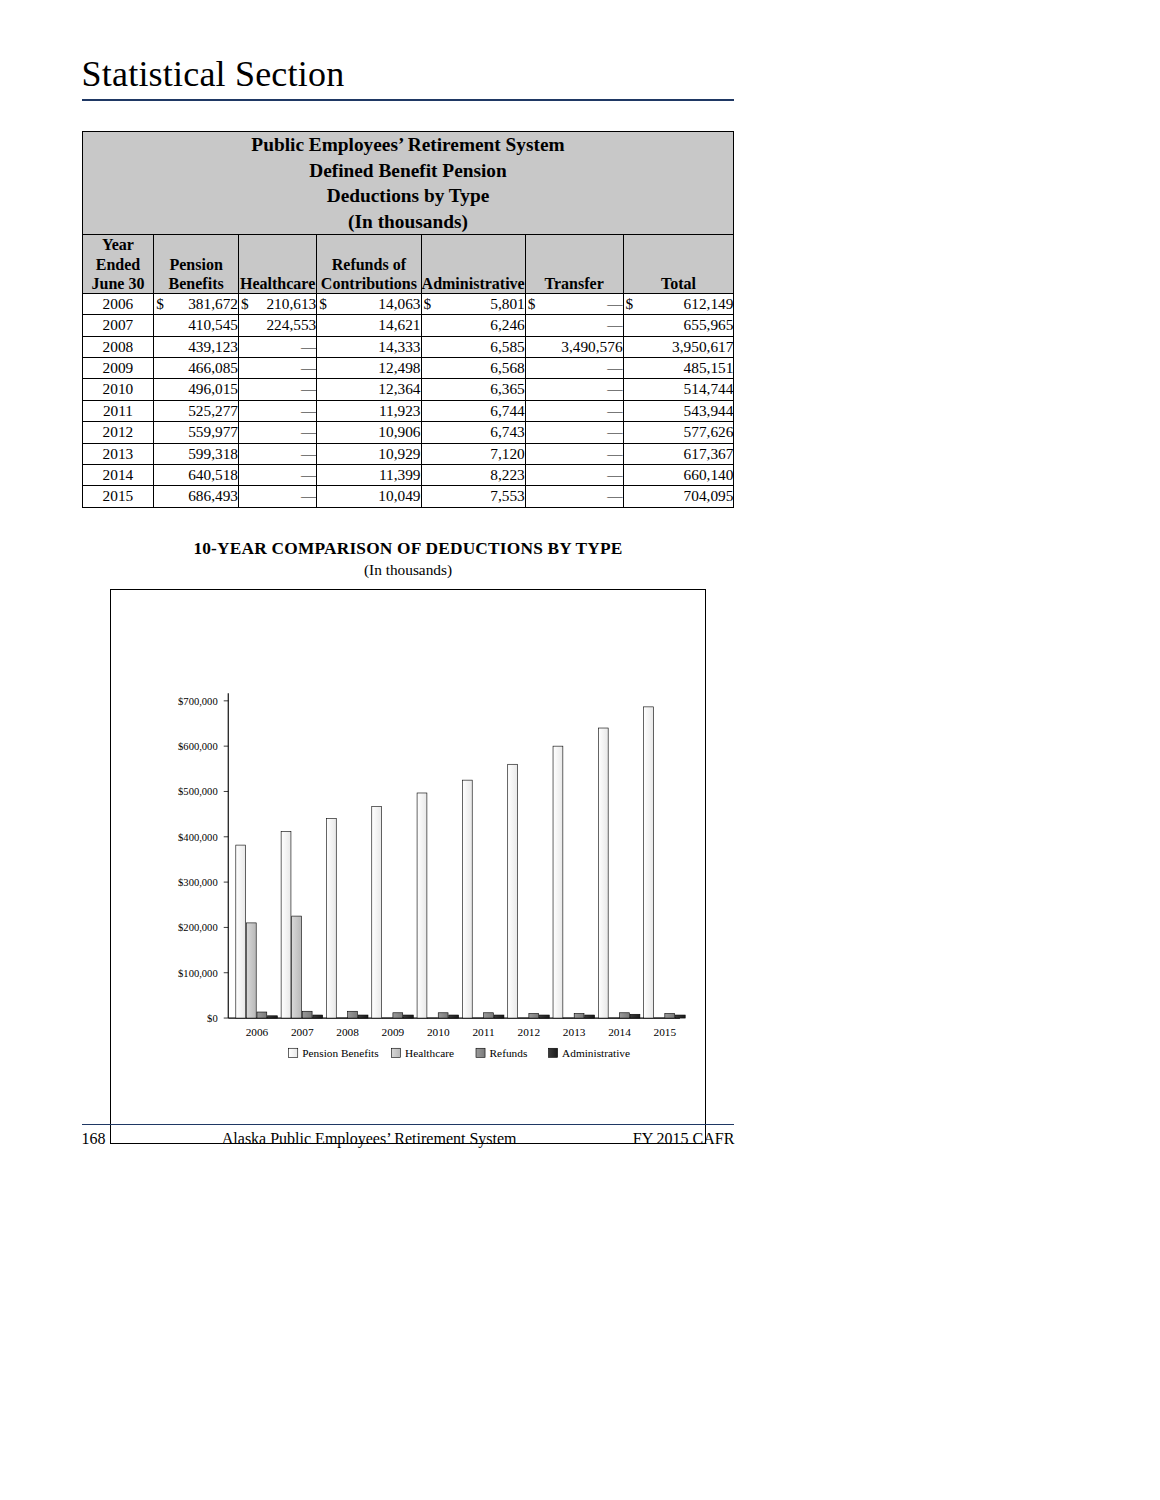Statistical Section
| Public Employees’ Retirement System Defined Benefit Pension Deductions by Type (In thousands) |
| Year Ended June 30 | Pension Benefits | Healthcare | Refunds of Contributions | Administrative | Transfer | Total |
| 2006 | $ 381,672 | $ 210,613 | $ 14,063 | $ 5,801 | $ — | $ 612,149 |
| 2007 | 410,545 | 224,553 | 14,621 | 6,246 | — | 655,965 |
| 2008 | 439,123 | — | 14,333 | 6,585 | 3,490,576 | 3,950,617 |
| 2009 | 466,085 | — | 12,498 | 6,568 | — | 485,151 |
| 2010 | 496,015 | — | 12,364 | 6,365 | — | 514,744 |
| 2011 | 525,277 | — | 11,923 | 6,744 | — | 543,944 |
| 2012 | 559,977 | — | 10,906 | 6,743 | — | 577,626 |
| 2013 | 599,318 | — | 10,929 | 7,120 | — | 617,367 |
| 2014 | 640,518 | — | 11,399 | 8,223 | — | 660,140 |
| 2015 | 686,493 | — | 10,049 | 7,553 | — | 704,095 |
10-YEAR COMPARISON OF DEDUCTIONS BY TYPE
(In thousands)
$700,000 $600,000 $500,000 $400,000 $300,000 $200,000 $100,000 $0 2006 2007 2008 2009 2010 2011 2012 2013 2014 2015 Pension Benefits Healthcare Refunds Administrative
168
Alaska Public Employees’ Retirement System
FY 2015 CAFR